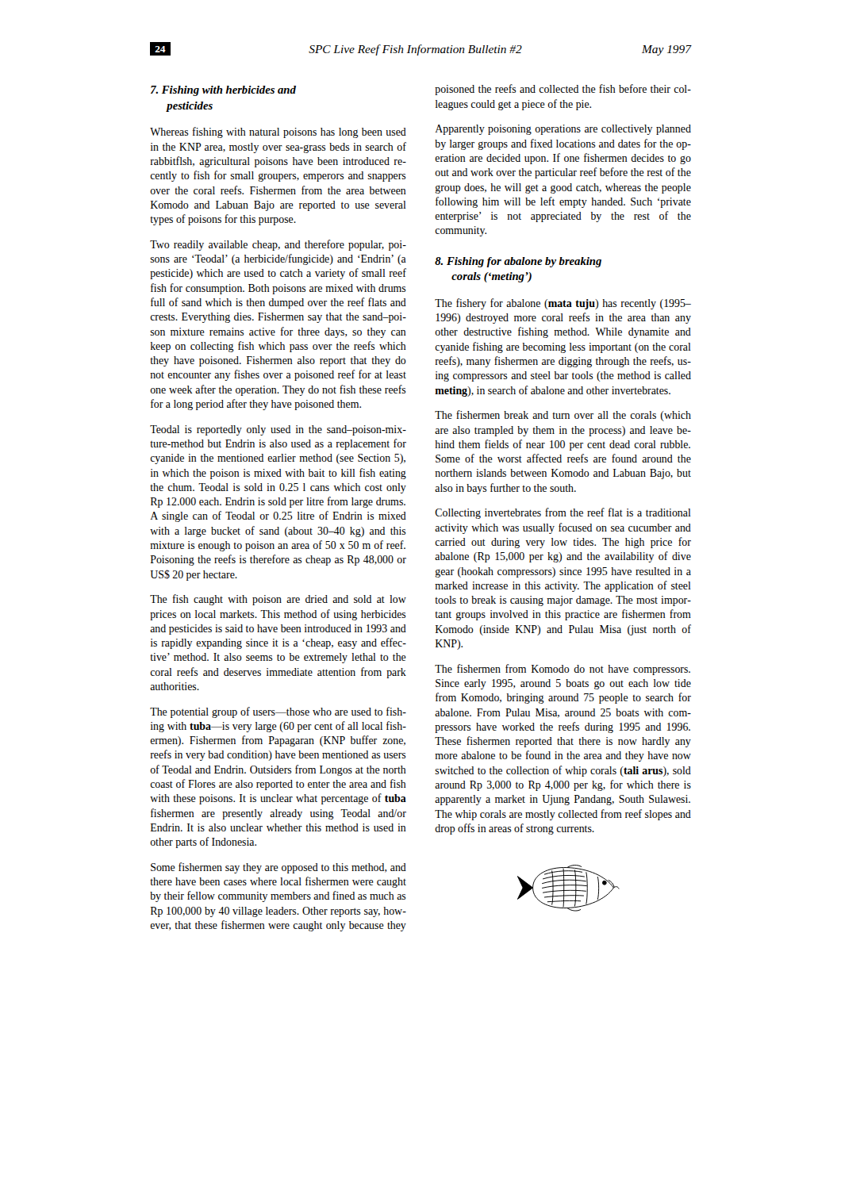24 SPC Live Reef Fish Information Bulletin #2 May 1997
7. Fishing with herbicides andpesticides
Whereas fishing with natural poisons has long been used in the KNP area, mostly over sea-grass beds in search of rabbitflsh, agricultural poisons have been introduced recently to fish for small groupers, emperors and snappers over the coral reefs. Fishermen from the area between Komodo and Labuan Bajo are reported to use several types of poisons for this purpose.
Two readily available cheap, and therefore popular, poisons are ‘Teodal’ (a herbicide/fungicide) and ‘Endrin’ (a pesticide) which are used to catch a variety of small reef fish for consumption. Both poisons are mixed with drums full of sand which is then dumped over the reef flats and crests. Everything dies. Fishermen say that the sand–poison mixture remains active for three days, so they can keep on collecting fish which pass over the reefs which they have poisoned. Fishermen also report that they do not encounter any fishes over a poisoned reef for at least one week after the operation. They do not fish these reefs for a long period after they have poisoned them.
Teodal is reportedly only used in the sand–poison-mixture-method but Endrin is also used as a replacement for cyanide in the mentioned earlier method (see Section 5), in which the poison is mixed with bait to kill fish eating the chum. Teodal is sold in 0.25 l cans which cost only Rp 12.000 each. Endrin is sold per litre from large drums. A single can of Teodal or 0.25 litre of Endrin is mixed with a large bucket of sand (about 30–40 kg) and this mixture is enough to poison an area of 50 x 50 m of reef. Poisoning the reefs is therefore as cheap as Rp 48,000 or US$ 20 per hectare.
The fish caught with poison are dried and sold at low prices on local markets. This method of using herbicides and pesticides is said to have been introduced in 1993 and is rapidly expanding since it is a ‘cheap, easy and effective’ method. It also seems to be extremely lethal to the coral reefs and deserves immediate attention from park authorities.
The potential group of users—those who are used to fishing with tuba—is very large (60 per cent of all local fishermen). Fishermen from Papagaran (KNP buffer zone, reefs in very bad condition) have been mentioned as users of Teodal and Endrin. Outsiders from Longos at the north coast of Flores are also reported to enter the area and fish with these poisons. It is unclear what percentage of tuba fishermen are presently already using Teodal and/or Endrin. It is also unclear whether this method is used in other parts of Indonesia.
Some fishermen say they are opposed to this method, and there have been cases where local fishermen were caught by their fellow community members and fined as much as Rp 100,000 by 40 village leaders. Other reports say, however, that these fishermen were caught only because they poisoned the reefs and collected the fish before their colleagues could get a piece of the pie.
Apparently poisoning operations are collectively planned by larger groups and fixed locations and dates for the operation are decided upon. If one fishermen decides to go out and work over the particular reef before the rest of the group does, he will get a good catch, whereas the people following him will be left empty handed. Such ‘private enterprise’ is not appreciated by the rest of the community.
8. Fishing for abalone by breakingcorals (‘meting’)
The fishery for abalone (mata tuju) has recently (1995–1996) destroyed more coral reefs in the area than any other destructive fishing method. While dynamite and cyanide fishing are becoming less important (on the coral reefs), many fishermen are digging through the reefs, using compressors and steel bar tools (the method is called meting), in search of abalone and other invertebrates.
The fishermen break and turn over all the corals (which are also trampled by them in the process) and leave behind them fields of near 100 per cent dead coral rubble. Some of the worst affected reefs are found around the northern islands between Komodo and Labuan Bajo, but also in bays further to the south.
Collecting invertebrates from the reef flat is a traditional activity which was usually focused on sea cucumber and carried out during very low tides. The high price for abalone (Rp 15,000 per kg) and the availability of dive gear (hookah compressors) since 1995 have resulted in a marked increase in this activity. The application of steel tools to break is causing major damage. The most important groups involved in this practice are fishermen from Komodo (inside KNP) and Pulau Misa (just north of KNP).
The fishermen from Komodo do not have compressors. Since early 1995, around 5 boats go out each low tide from Komodo, bringing around 75 people to search for abalone. From Pulau Misa, around 25 boats with compressors have worked the reefs during 1995 and 1996. These fishermen reported that there is now hardly any more abalone to be found in the area and they have now switched to the collection of whip corals (tali arus), sold around Rp 3,000 to Rp 4,000 per kg, for which there is apparently a market in Ujung Pandang, South Sulawesi. The whip corals are mostly collected from reef slopes and drop offs in areas of strong currents.